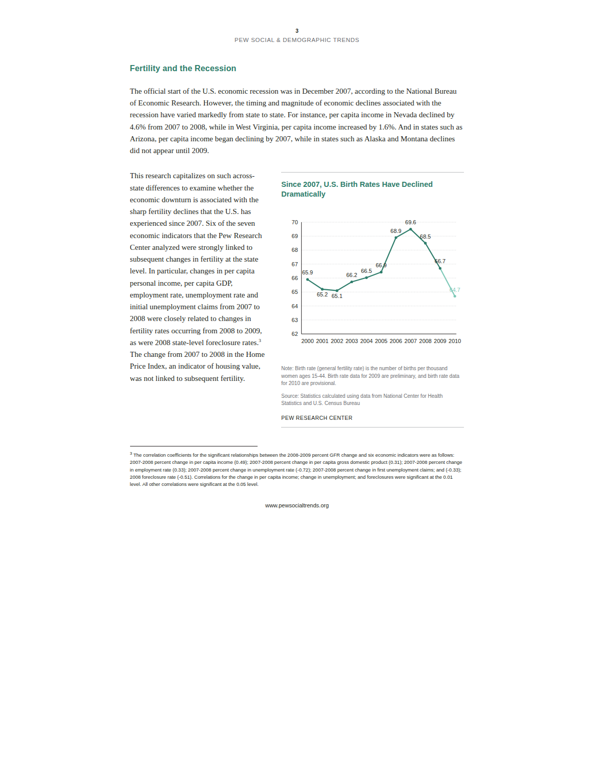3
PEW SOCIAL & DEMOGRAPHIC TRENDS
Fertility and the Recession
The official start of the U.S. economic recession was in December 2007, according to the National Bureau of Economic Research. However, the timing and magnitude of economic declines associated with the recession have varied markedly from state to state. For instance, per capita income in Nevada declined by 4.6% from 2007 to 2008, while in West Virginia, per capita income increased by 1.6%. And in states such as Arizona, per capita income began declining by 2007, while in states such as Alaska and Montana declines did not appear until 2009.
Since 2007, U.S. Birth Rates Have Declined Dramatically
70 69 68 67 66 65 64 63 62 2000 2001 2002 2003 2004 2005 2006 2007 2008 2009 2010 65.9 65.2 65.1 66.2 66.5 66.9 68.9 69.6 68.5 66.7 64.7
Note: Birth rate (general fertility rate) is the number of births per thousand women ages 15-44. Birth rate data for 2009 are preliminary, and birth rate data for 2010 are provisional.
Source: Statistics calculated using data from National Center for Health Statistics and U.S. Census Bureau
PEW RESEARCH CENTER
This research capitalizes on such across-state differences to examine whether the economic downturn is associated with the sharp fertility declines that the U.S. has experienced since 2007. Six of the seven economic indicators that the Pew Research Center analyzed were strongly linked to subsequent changes in fertility at the state level. In particular, changes in per capita personal income, per capita GDP, employment rate, unemployment rate and initial unemployment claims from 2007 to 2008 were closely related to changes in fertility rates occurring from 2008 to 2009, as were 2008 state-level foreclosure rates.3 The change from 2007 to 2008 in the Home Price Index, an indicator of housing value, was not linked to subsequent fertility.
3 The correlation coefficients for the significant relationships between the 2008-2009 percent GFR change and six economic indicators were as follows: 2007-2008 percent change in per capita income (0.49); 2007-2008 percent change in per capita gross domestic product (0.31); 2007-2008 percent change in employment rate (0.33); 2007-2008 percent change in unemployment rate (-0.72); 2007-2008 percent change in first unemployment claims; and (-0.33); 2008 foreclosure rate (-0.51). Correlations for the change in per capita income; change in unemployment; and foreclosures were significant at the 0.01 level. All other correlations were significant at the 0.05 level.
www.pewsocialtrends.org